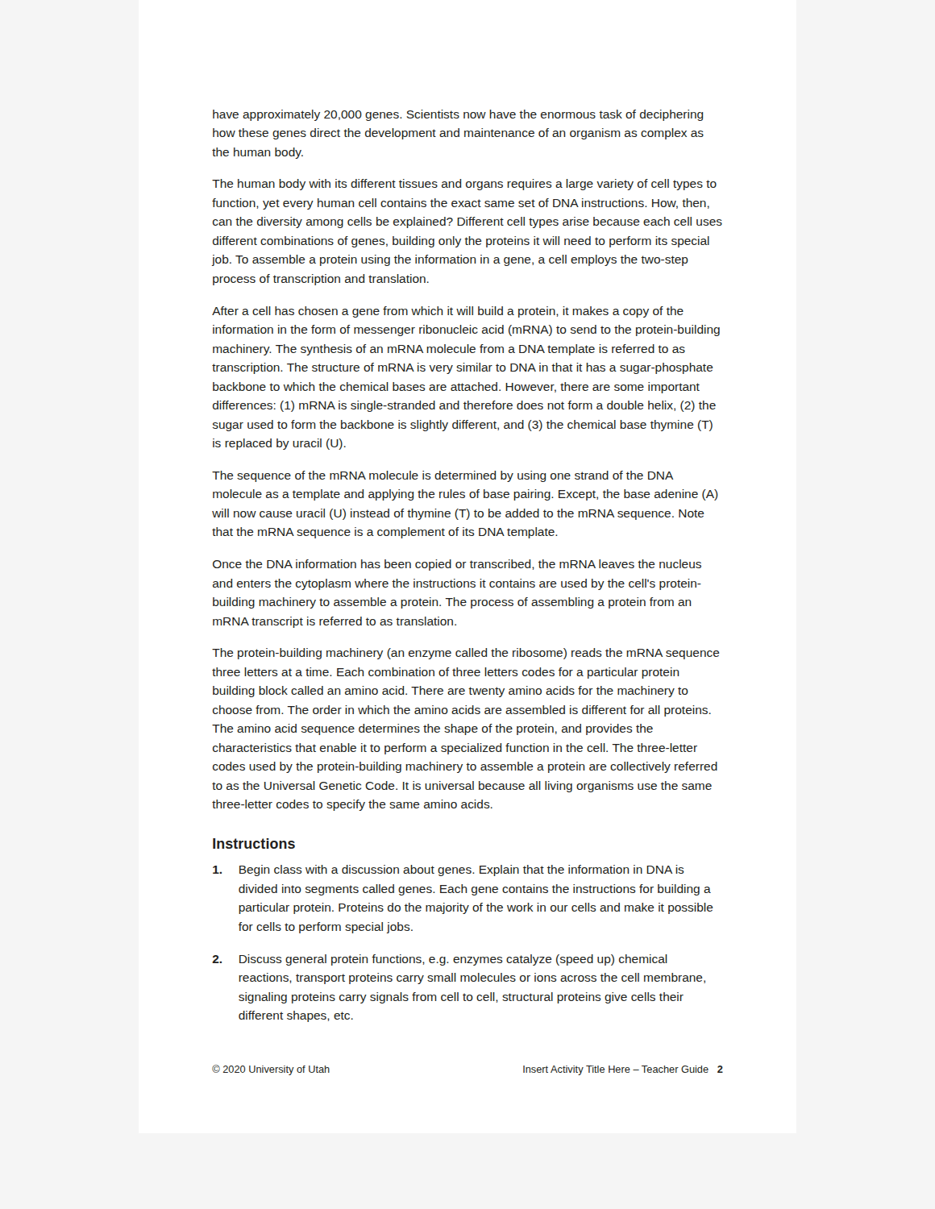have approximately 20,000 genes. Scientists now have the enormous task of deciphering how these genes direct the development and maintenance of an organism as complex as the human body.
The human body with its different tissues and organs requires a large variety of cell types to function, yet every human cell contains the exact same set of DNA instructions. How, then, can the diversity among cells be explained? Different cell types arise because each cell uses different combinations of genes, building only the proteins it will need to perform its special job. To assemble a protein using the information in a gene, a cell employs the two-step process of transcription and translation.
After a cell has chosen a gene from which it will build a protein, it makes a copy of the information in the form of messenger ribonucleic acid (mRNA) to send to the protein-building machinery. The synthesis of an mRNA molecule from a DNA template is referred to as transcription. The structure of mRNA is very similar to DNA in that it has a sugar-phosphate backbone to which the chemical bases are attached. However, there are some important differences: (1) mRNA is single-stranded and therefore does not form a double helix, (2) the sugar used to form the backbone is slightly different, and (3) the chemical base thymine (T) is replaced by uracil (U).
The sequence of the mRNA molecule is determined by using one strand of the DNA molecule as a template and applying the rules of base pairing. Except, the base adenine (A) will now cause uracil (U) instead of thymine (T) to be added to the mRNA sequence. Note that the mRNA sequence is a complement of its DNA template.
Once the DNA information has been copied or transcribed, the mRNA leaves the nucleus and enters the cytoplasm where the instructions it contains are used by the cell's protein-building machinery to assemble a protein. The process of assembling a protein from an mRNA transcript is referred to as translation.
The protein-building machinery (an enzyme called the ribosome) reads the mRNA sequence three letters at a time. Each combination of three letters codes for a particular protein building block called an amino acid. There are twenty amino acids for the machinery to choose from. The order in which the amino acids are assembled is different for all proteins. The amino acid sequence determines the shape of the protein, and provides the characteristics that enable it to perform a specialized function in the cell. The three-letter codes used by the protein-building machinery to assemble a protein are collectively referred to as the Universal Genetic Code. It is universal because all living organisms use the same three-letter codes to specify the same amino acids.
Instructions
Begin class with a discussion about genes. Explain that the information in DNA is divided into segments called genes. Each gene contains the instructions for building a particular protein. Proteins do the majority of the work in our cells and make it possible for cells to perform special jobs.
Discuss general protein functions, e.g. enzymes catalyze (speed up) chemical reactions, transport proteins carry small molecules or ions across the cell membrane, signaling proteins carry signals from cell to cell, structural proteins give cells their different shapes, etc.
© 2020 University of Utah
Insert Activity Title Here – Teacher Guide 2